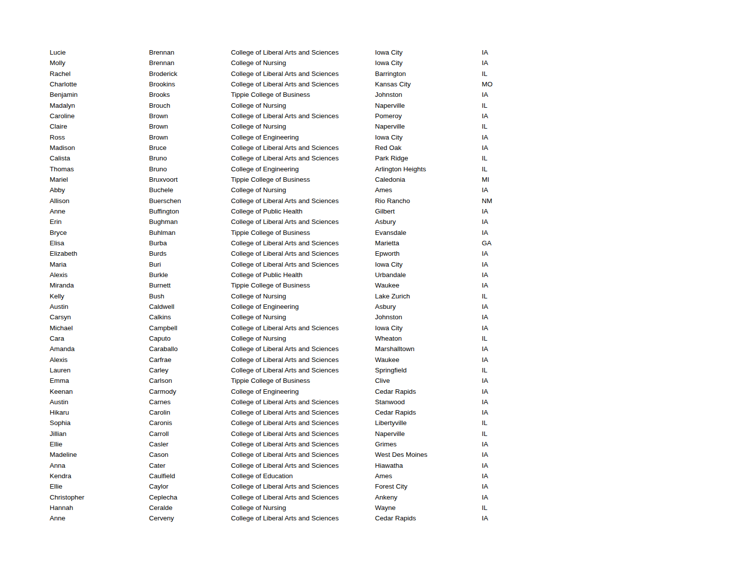| Lucie | Brennan | College of Liberal Arts and Sciences | Iowa City | IA |
| Molly | Brennan | College of Nursing | Iowa City | IA |
| Rachel | Broderick | College of Liberal Arts and Sciences | Barrington | IL |
| Charlotte | Brookins | College of Liberal Arts and Sciences | Kansas City | MO |
| Benjamin | Brooks | Tippie College of Business | Johnston | IA |
| Madalyn | Brouch | College of Nursing | Naperville | IL |
| Caroline | Brown | College of Liberal Arts and Sciences | Pomeroy | IA |
| Claire | Brown | College of Nursing | Naperville | IL |
| Ross | Brown | College of Engineering | Iowa City | IA |
| Madison | Bruce | College of Liberal Arts and Sciences | Red Oak | IA |
| Calista | Bruno | College of Liberal Arts and Sciences | Park Ridge | IL |
| Thomas | Bruno | College of Engineering | Arlington Heights | IL |
| Mariel | Bruxvoort | Tippie College of Business | Caledonia | MI |
| Abby | Buchele | College of Nursing | Ames | IA |
| Allison | Buerschen | College of Liberal Arts and Sciences | Rio Rancho | NM |
| Anne | Buffington | College of Public Health | Gilbert | IA |
| Erin | Bughman | College of Liberal Arts and Sciences | Asbury | IA |
| Bryce | Buhlman | Tippie College of Business | Evansdale | IA |
| Elisa | Burba | College of Liberal Arts and Sciences | Marietta | GA |
| Elizabeth | Burds | College of Liberal Arts and Sciences | Epworth | IA |
| Maria | Buri | College of Liberal Arts and Sciences | Iowa City | IA |
| Alexis | Burkle | College of Public Health | Urbandale | IA |
| Miranda | Burnett | Tippie College of Business | Waukee | IA |
| Kelly | Bush | College of Nursing | Lake Zurich | IL |
| Austin | Caldwell | College of Engineering | Asbury | IA |
| Carsyn | Calkins | College of Nursing | Johnston | IA |
| Michael | Campbell | College of Liberal Arts and Sciences | Iowa City | IA |
| Cara | Caputo | College of Nursing | Wheaton | IL |
| Amanda | Caraballo | College of Liberal Arts and Sciences | Marshalltown | IA |
| Alexis | Carfrae | College of Liberal Arts and Sciences | Waukee | IA |
| Lauren | Carley | College of Liberal Arts and Sciences | Springfield | IL |
| Emma | Carlson | Tippie College of Business | Clive | IA |
| Keenan | Carmody | College of Engineering | Cedar Rapids | IA |
| Austin | Carnes | College of Liberal Arts and Sciences | Stanwood | IA |
| Hikaru | Carolin | College of Liberal Arts and Sciences | Cedar Rapids | IA |
| Sophia | Caronis | College of Liberal Arts and Sciences | Libertyville | IL |
| Jillian | Carroll | College of Liberal Arts and Sciences | Naperville | IL |
| Ellie | Casler | College of Liberal Arts and Sciences | Grimes | IA |
| Madeline | Cason | College of Liberal Arts and Sciences | West Des Moines | IA |
| Anna | Cater | College of Liberal Arts and Sciences | Hiawatha | IA |
| Kendra | Caulfield | College of Education | Ames | IA |
| Ellie | Caylor | College of Liberal Arts and Sciences | Forest City | IA |
| Christopher | Ceplecha | College of Liberal Arts and Sciences | Ankeny | IA |
| Hannah | Ceralde | College of Nursing | Wayne | IL |
| Anne | Cerveny | College of Liberal Arts and Sciences | Cedar Rapids | IA |